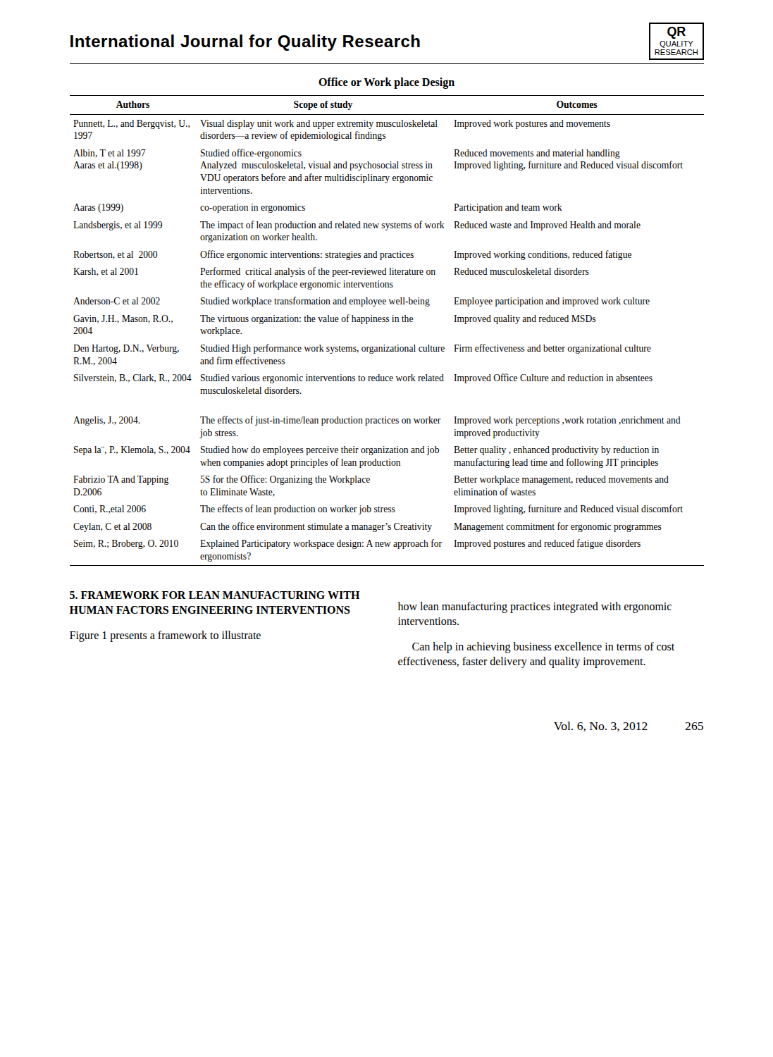International Journal for Quality Research
QRQUALITY
RESEARCH
Office or Work place Design
| Authors | Scope of study | Outcomes |
| --- | --- | --- |
| Punnett, L., and Bergqvist, U., 1997 | Visual display unit work and upper extremity musculoskeletal disorders—a review of epidemiological findings | Improved work postures and movements |
| Albin, T et al 1997 Aaras et al.(1998) | Studied office-ergonomics Analyzed musculoskeletal, visual and psychosocial stress in VDU operators before and after multidisciplinary ergonomic interventions. | Reduced movements and material handling Improved lighting, furniture and Reduced visual discomfort |
| Aaras (1999) | co-operation in ergonomics | Participation and team work |
| Landsbergis, et al 1999 | The impact of lean production and related new systems of work organization on worker health. | Reduced waste and Improved Health and morale |
| Robertson, et al 2000 | Office ergonomic interventions: strategies and practices | Improved working conditions, reduced fatigue |
| Karsh, et al 2001 | Performed critical analysis of the peer-reviewed literature on the efficacy of workplace ergonomic interventions | Reduced musculoskeletal disorders |
| Anderson-C et al 2002 | Studied workplace transformation and employee well-being | Employee participation and improved work culture |
| Gavin, J.H., Mason, R.O., 2004 | The virtuous organization: the value of happiness in the workplace. | Improved quality and reduced MSDs |
| Den Hartog, D.N., Verburg, R.M., 2004 | Studied High performance work systems, organizational culture and firm effectiveness | Firm effectiveness and better organizational culture |
| Silverstein, B., Clark, R., 2004 | Studied various ergonomic interventions to reduce work related musculoskeletal disorders. | Improved Office Culture and reduction in absentees |
| Angelis, J., 2004. | The effects of just-in-time/lean production practices on worker job stress. | Improved work perceptions ,work rotation ,enrichment and improved productivity |
| Sepa la¨, P., Klemola, S., 2004 | Studied how do employees perceive their organization and job when companies adopt principles of lean production | Better quality , enhanced productivity by reduction in manufacturing lead time and following JIT principles |
| Fabrizio TA and Tapping D.2006 | 5S for the Office: Organizing the Workplace to Eliminate Waste, | Better workplace management, reduced movements and elimination of wastes |
| Conti, R.,etal 2006 | The effects of lean production on worker job stress | Improved lighting, furniture and Reduced visual discomfort |
| Ceylan, C et al 2008 | Can the office environment stimulate a manager’s Creativity | Management commitment for ergonomic programmes |
| Seim, R.; Broberg, O. 2010 | Explained Participatory workspace design: A new approach for ergonomists? | Improved postures and reduced fatigue disorders |
5. FRAMEWORK FOR LEAN MANUFACTURING WITH HUMAN FACTORS ENGINEERING INTERVENTIONS
Figure 1 presents a framework to illustrate
how lean manufacturing practices integrated with ergonomic interventions.
Can help in achieving business excellence in terms of cost effectiveness, faster delivery and quality improvement.
Vol. 6, No. 3, 2012 265